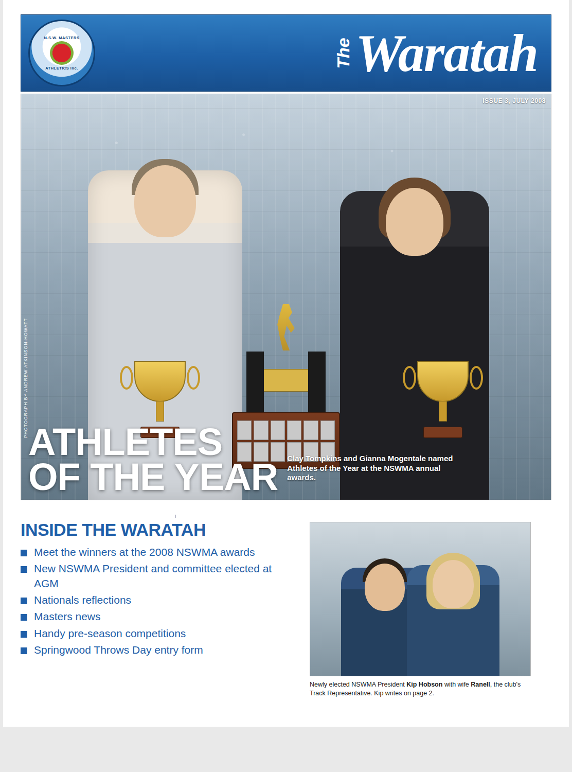N.S.W. MASTERS
ATHLETICS Inc.
The Waratah
ISSUE 3, JULY 2008
PHOTOGRAPH BY ANDREW ATKINSON-HOWATT
ATHLETES
OF THE YEAR
Clay Tompkins and Gianna Mogentale named Athletes of the Year at the NSWMA annual awards.
I
INSIDE THE WARATAH
Meet the winners at the 2008 NSWMA awards
New NSWMA President and committee elected at AGM
Nationals reflections
Masters news
Handy pre-season competitions
Springwood Throws Day entry form
Newly elected NSWMA President Kip Hobson with wife Ranell, the club's Track Representative. Kip writes on page 2.